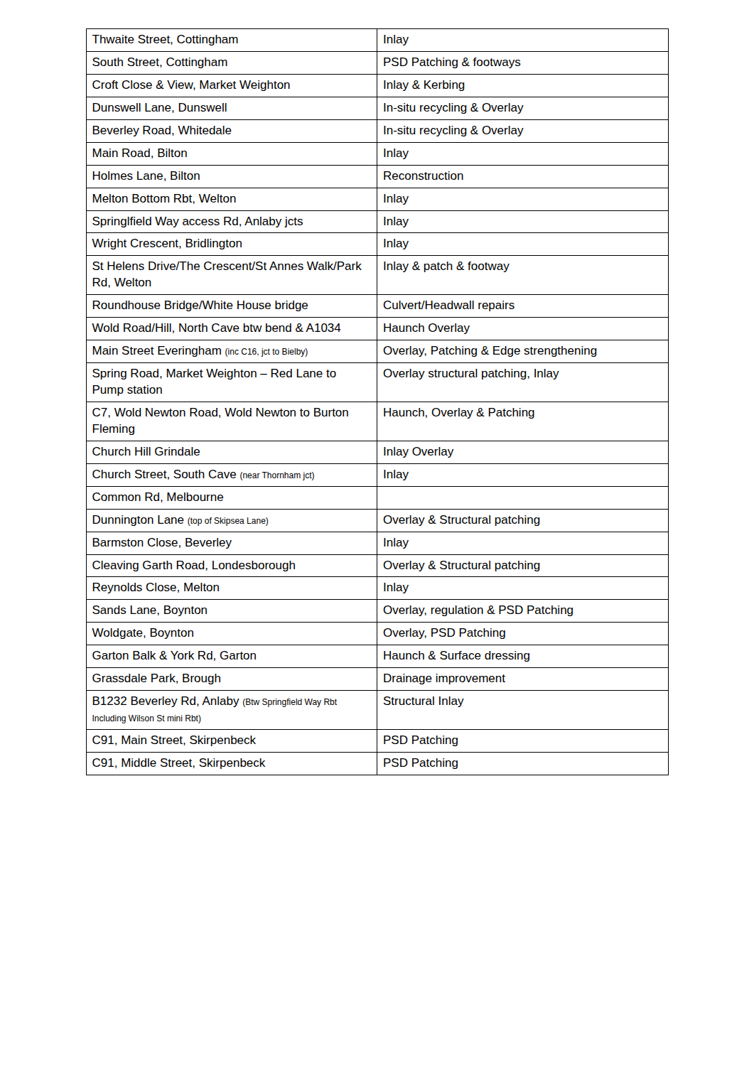| Thwaite Street, Cottingham | Inlay |
| South Street, Cottingham | PSD Patching & footways |
| Croft Close & View, Market Weighton | Inlay & Kerbing |
| Dunswell Lane, Dunswell | In-situ recycling & Overlay |
| Beverley Road, Whitedale | In-situ recycling & Overlay |
| Main Road, Bilton | Inlay |
| Holmes Lane, Bilton | Reconstruction |
| Melton Bottom Rbt, Welton | Inlay |
| Springlfield Way access Rd, Anlaby jcts | Inlay |
| Wright Crescent, Bridlington | Inlay |
| St Helens Drive/The Crescent/St Annes Walk/Park Rd, Welton | Inlay & patch & footway |
| Roundhouse Bridge/White House bridge | Culvert/Headwall repairs |
| Wold Road/Hill, North Cave btw bend & A1034 | Haunch Overlay |
| Main Street Everingham (inc C16, jct to Bielby) | Overlay, Patching & Edge strengthening |
| Spring Road, Market Weighton – Red Lane to Pump station | Overlay structural patching, Inlay |
| C7, Wold Newton Road, Wold Newton to Burton Fleming | Haunch, Overlay & Patching |
| Church Hill Grindale | Inlay Overlay |
| Church Street, South Cave (near Thornham jct) | Inlay |
| Common Rd, Melbourne | |
| Dunnington Lane (top of Skipsea Lane) | Overlay & Structural patching |
| Barmston Close, Beverley | Inlay |
| Cleaving Garth Road, Londesborough | Overlay & Structural patching |
| Reynolds Close, Melton | Inlay |
| Sands Lane, Boynton | Overlay, regulation & PSD Patching |
| Woldgate, Boynton | Overlay, PSD Patching |
| Garton Balk & York Rd, Garton | Haunch & Surface dressing |
| Grassdale Park, Brough | Drainage improvement |
| B1232 Beverley Rd, Anlaby (Btw Springfield Way Rbt Including Wilson St mini Rbt) | Structural Inlay |
| C91, Main Street, Skirpenbeck | PSD Patching |
| C91, Middle Street, Skirpenbeck | PSD Patching |